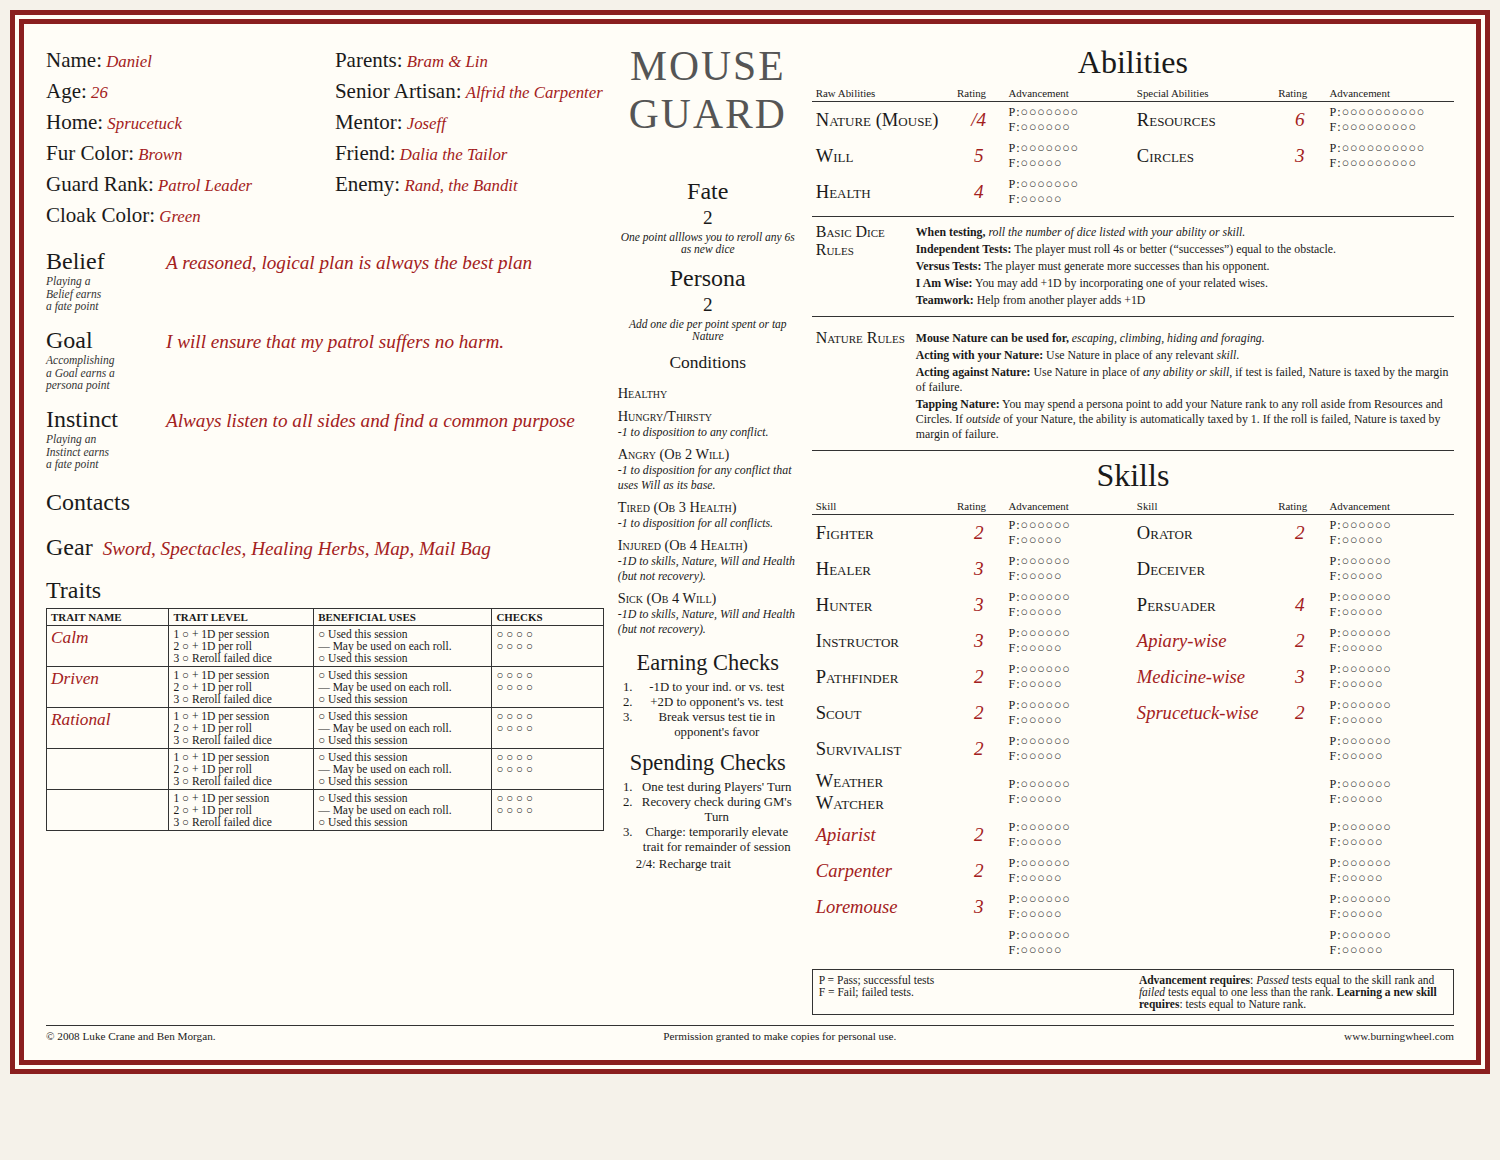Name: Daniel
Age: 26
Home: Sprucetuck
Fur Color: Brown
Guard Rank: Patrol Leader
Cloak Color: Green
Parents: Bram & Lin
Senior Artisan: Alfrid the Carpenter
Mentor: Joseff
Friend: Dalia the Tailor
Enemy: Rand, the Bandit
Belief
Playing a
Belief earns
a fate point
A reasoned, logical plan is always the best plan
Goal
Accomplishing
a Goal earns a
persona point
I will ensure that my patrol suffers no harm.
Instinct
Playing an
Instinct earns
a fate point
Always listen to all sides and find a common purpose
Contacts
Gear
Sword, Spectacles, Healing Herbs, Map, Mail Bag
Traits
| TRAIT NAME | TRAIT LEVEL | BENEFICIAL USES | CHECKS |
| --- | --- | --- | --- |
| Calm | 1 ○ + 1D per session 2 ○ + 1D per roll 3 ○ Reroll failed dice | ○ Used this session — May be used on each roll. ○ Used this session | ○ ○ ○ ○ ○ ○ ○ ○ |
| Driven | 1 ○ + 1D per session 2 ○ + 1D per roll 3 ○ Reroll failed dice | ○ Used this session — May be used on each roll. ○ Used this session | ○ ○ ○ ○ ○ ○ ○ ○ |
| Rational | 1 ○ + 1D per session 2 ○ + 1D per roll 3 ○ Reroll failed dice | ○ Used this session — May be used on each roll. ○ Used this session | ○ ○ ○ ○ ○ ○ ○ ○ |
| | 1 ○ + 1D per session 2 ○ + 1D per roll 3 ○ Reroll failed dice | ○ Used this session — May be used on each roll. ○ Used this session | ○ ○ ○ ○ ○ ○ ○ ○ |
| | 1 ○ + 1D per session 2 ○ + 1D per roll 3 ○ Reroll failed dice | ○ Used this session — May be used on each roll. ○ Used this session | ○ ○ ○ ○ ○ ○ ○ ○ |
MOUSE
GUARD
Fate
2
One point alllows you to reroll any 6s as new dice
Persona
2
Add one die per point spent or tap Nature
Conditions
Healthy
Hungry/Thirsty
-1 to disposition to any conflict.
Angry (Ob 2 Will)
-1 to disposition for any conflict that uses Will as its base.
Tired (Ob 3 Health)
-1 to disposition for all conflicts.
Injured (Ob 4 Health)
-1D to skills, Nature, Will and Health (but not recovery).
Sick (Ob 4 Will)
-1D to skills, Nature, Will and Health (but not recovery).
Earning Checks
-1D to your ind. or vs. test
+2D to opponent's vs. test
Break versus test tie in opponent's favor
Spending Checks
One test during Players' Turn
Recovery check during GM's Turn
Charge: temporarily elevate trait for remainder of session
2/4: Recharge trait
Abilities
| Raw Abilities | Rating | Advancement | Special Abilities | Rating | Advancement |
| --- | --- | --- | --- | --- | --- |
| Nature (Mouse) | /4 | P:○○○○○○○ F:○○○○○○ | Resources | 6 | P:○○○○○○○○○○ F:○○○○○○○○○ |
| Will | 5 | P:○○○○○○○ F:○○○○○ | Circles | 3 | P:○○○○○○○○○○ F:○○○○○○○○○ |
| Health | 4 | P:○○○○○○○ F:○○○○○ | |
Basic Dice Rules
When testing, roll the number of dice listed with your ability or skill.
Independent Tests: The player must roll 4s or better (“successes”) equal to the obstacle.
Versus Tests: The player must generate more successes than his opponent.
I Am Wise: You may add +1D by incorporating one of your related wises.
Teamwork: Help from another player adds +1D
Nature Rules
Mouse Nature can be used for, escaping, climbing, hiding and foraging.
Acting with your Nature: Use Nature in place of any relevant skill.
Acting against Nature: Use Nature in place of any ability or skill, if test is failed, Nature is taxed by the margin of failure.
Tapping Nature: You may spend a persona point to add your Nature rank to any roll aside from Resources and Circles. If outside of your Nature, the ability is automatically taxed by 1. If the roll is failed, Nature is taxed by margin of failure.
Skills
| Skill | Rating | Advancement | Skill | Rating | Advancement |
| --- | --- | --- | --- | --- | --- |
| Fighter | 2 | P:○○○○○○ F:○○○○○ | Orator | 2 | P:○○○○○○ F:○○○○○ |
| Healer | 3 | P:○○○○○○ F:○○○○○ | Deceiver | | P:○○○○○○ F:○○○○○ |
| Hunter | 3 | P:○○○○○○ F:○○○○○ | Persuader | 4 | P:○○○○○○ F:○○○○○ |
| Instructor | 3 | P:○○○○○○ F:○○○○○ | Apiary-wise | 2 | P:○○○○○○ F:○○○○○ |
| Pathfinder | 2 | P:○○○○○○ F:○○○○○ | Medicine-wise | 3 | P:○○○○○○ F:○○○○○ |
| Scout | 2 | P:○○○○○○ F:○○○○○ | Sprucetuck-wise | 2 | P:○○○○○○ F:○○○○○ |
| Survivalist | 2 | P:○○○○○○ F:○○○○○ | | | P:○○○○○○ F:○○○○○ |
| Weather Watcher | | P:○○○○○○ F:○○○○○ | | | P:○○○○○○ F:○○○○○ |
| Apiarist | 2 | P:○○○○○○ F:○○○○○ | | | P:○○○○○○ F:○○○○○ |
| Carpenter | 2 | P:○○○○○○ F:○○○○○ | | | P:○○○○○○ F:○○○○○ |
| Loremouse | 3 | P:○○○○○○ F:○○○○○ | | | P:○○○○○○ F:○○○○○ |
| | | P:○○○○○○ F:○○○○○ | | | P:○○○○○○ F:○○○○○ |
P = Pass; successful tests
F = Fail; failed tests.
Advancement requires: Passed tests equal to the skill rank and failed tests equal to one less than the rank. Learning a new skill requires: tests equal to Nature rank.
© 2008 Luke Crane and Ben Morgan.
Permission granted to make copies for personal use.
www.burningwheel.com